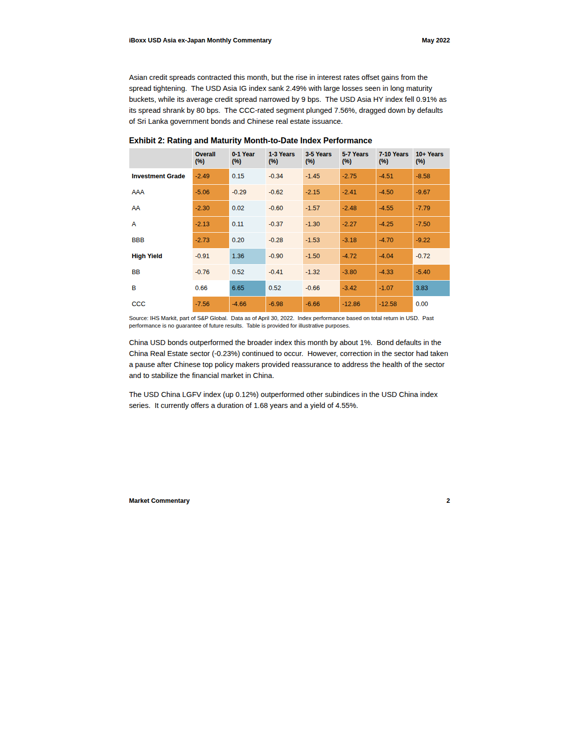iBoxx USD Asia ex-Japan Monthly Commentary May 2022
Asian credit spreads contracted this month, but the rise in interest rates offset gains from the spread tightening. The USD Asia IG index sank 2.49% with large losses seen in long maturity buckets, while its average credit spread narrowed by 9 bps. The USD Asia HY index fell 0.91% as its spread shrank by 80 bps. The CCC-rated segment plunged 7.56%, dragged down by defaults of Sri Lanka government bonds and Chinese real estate issuance.
Exhibit 2: Rating and Maturity Month-to-Date Index Performance
| | Overall (%) | 0-1 Year (%) | 1-3 Years (%) | 3-5 Years (%) | 5-7 Years (%) | 7-10 Years (%) | 10+ Years (%) |
| --- | --- | --- | --- | --- | --- | --- | --- |
| Investment Grade | -2.49 | 0.15 | -0.34 | -1.45 | -2.75 | -4.51 | -8.58 |
| AAA | -5.06 | -0.29 | -0.62 | -2.15 | -2.41 | -4.50 | -9.67 |
| AA | -2.30 | 0.02 | -0.60 | -1.57 | -2.48 | -4.55 | -7.79 |
| A | -2.13 | 0.11 | -0.37 | -1.30 | -2.27 | -4.25 | -7.50 |
| BBB | -2.73 | 0.20 | -0.28 | -1.53 | -3.18 | -4.70 | -9.22 |
| High Yield | -0.91 | 1.36 | -0.90 | -1.50 | -4.72 | -4.04 | -0.72 |
| BB | -0.76 | 0.52 | -0.41 | -1.32 | -3.80 | -4.33 | -5.40 |
| B | 0.66 | 6.65 | 0.52 | -0.66 | -3.42 | -1.07 | 3.83 |
| CCC | -7.56 | -4.66 | -6.98 | -6.66 | -12.86 | -12.58 | 0.00 |
Source: IHS Markit, part of S&P Global. Data as of April 30, 2022. Index performance based on total return in USD. Past performance is no guarantee of future results. Table is provided for illustrative purposes.
China USD bonds outperformed the broader index this month by about 1%. Bond defaults in the China Real Estate sector (-0.23%) continued to occur. However, correction in the sector had taken a pause after Chinese top policy makers provided reassurance to address the health of the sector and to stabilize the financial market in China.
The USD China LGFV index (up 0.12%) outperformed other subindices in the USD China index series. It currently offers a duration of 1.68 years and a yield of 4.55%.
Market Commentary 2